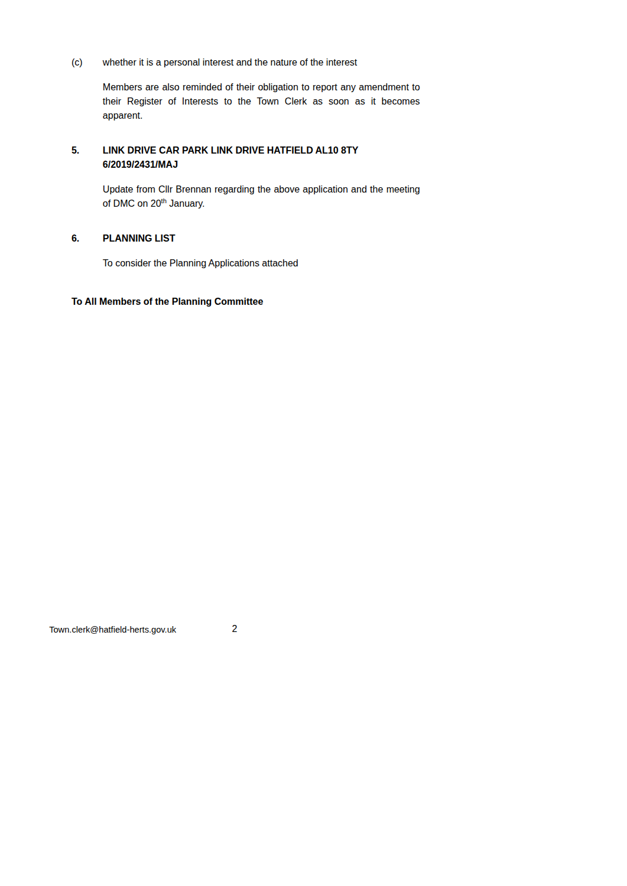(c)
whether it is a personal interest and the nature of the interest
Members are also reminded of their obligation to report any amendment to their Register of Interests to the Town Clerk as soon as it becomes apparent.
5.
Link Drive Car Park Link Drive Hatfield AL10 8TY 6/2019/2431/MAJ
Update from Cllr Brennan regarding the above application and the meeting of DMC on 20th January.
6.
Planning List
To consider the Planning Applications attached
To All Members of the Planning Committee
2
Town.clerk@hatfield-herts.gov.uk